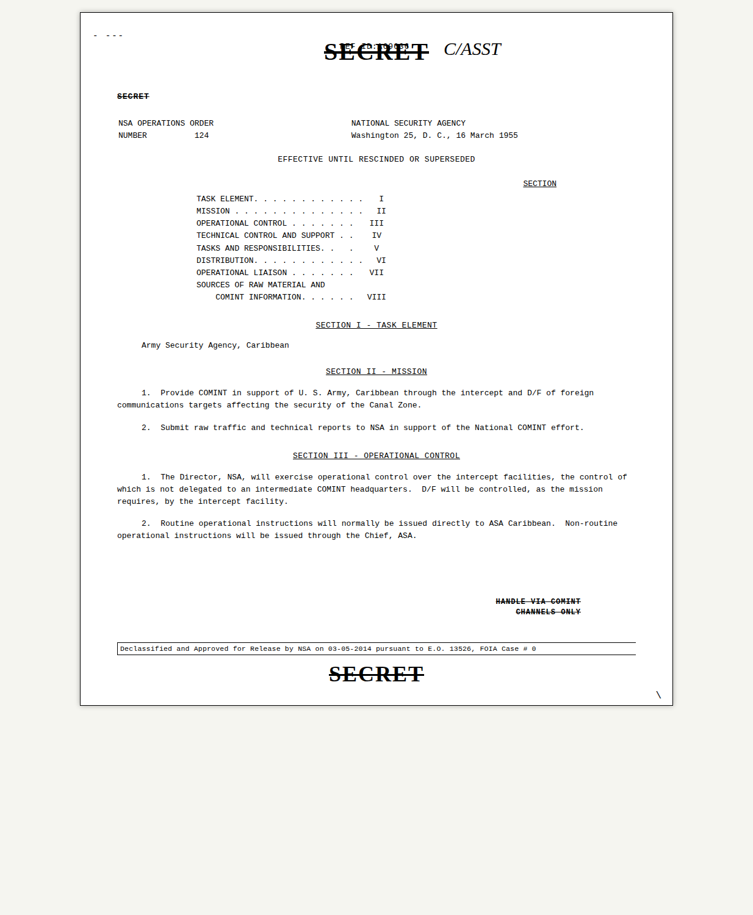- ---
REF ID:A69636
SECRET
C/ASST
SECRET
| NSA OPERATIONS ORDER NUMBER 124 | NATIONAL SECURITY AGENCY Washington 25, D. C., 16 March 1955 |
EFFECTIVE UNTIL RESCINDED OR SUPERSEDED
SECTION
TASK ELEMENT. . . . . . . . . . . .I MISSION . . . . . . . . . . . . . .II OPERATIONAL CONTROL . . . . . . . III TECHNICAL CONTROL AND SUPPORT . . IV TASKS AND RESPONSIBILITIES. . . V DISTRIBUTION. . . . . . . . . . . .VI OPERATIONAL LIAISON . . . . . . . VII SOURCES OF RAW MATERIAL AND COMINT INFORMATION. . . . . . VIII
SECTION I - TASK ELEMENT
Army Security Agency, Caribbean
SECTION II - MISSION
1. Provide COMINT in support of U. S. Army, Caribbean through the intercept and D/F of foreign communications targets affecting the security of the Canal Zone.
2. Submit raw traffic and technical reports to NSA in support of the National COMINT effort.
SECTION III - OPERATIONAL CONTROL
1. The Director, NSA, will exercise operational control over the intercept facilities, the control of which is not delegated to an intermediate COMINT headquarters. D/F will be controlled, as the mission requires, by the intercept facility.
2. Routine operational instructions will normally be issued directly to ASA Caribbean. Non-routine operational instructions will be issued through the Chief, ASA.
HANDLE VIA COMINT
CHANNELS ONLY
Declassified and Approved for Release by NSA on 03-05-2014 pursuant to E.O. 13526, FOIA Case # 0
SECRET
\